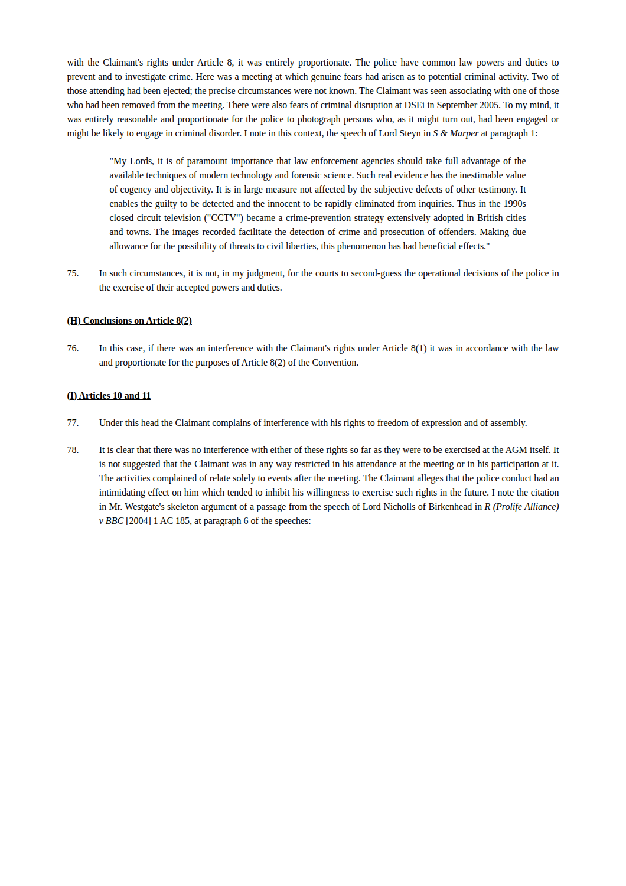with the Claimant's rights under Article 8, it was entirely proportionate. The police have common law powers and duties to prevent and to investigate crime. Here was a meeting at which genuine fears had arisen as to potential criminal activity. Two of those attending had been ejected; the precise circumstances were not known. The Claimant was seen associating with one of those who had been removed from the meeting. There were also fears of criminal disruption at DSEi in September 2005. To my mind, it was entirely reasonable and proportionate for the police to photograph persons who, as it might turn out, had been engaged or might be likely to engage in criminal disorder. I note in this context, the speech of Lord Steyn in S & Marper at paragraph 1:
"My Lords, it is of paramount importance that law enforcement agencies should take full advantage of the available techniques of modern technology and forensic science. Such real evidence has the inestimable value of cogency and objectivity. It is in large measure not affected by the subjective defects of other testimony. It enables the guilty to be detected and the innocent to be rapidly eliminated from inquiries. Thus in the 1990s closed circuit television ("CCTV") became a crime-prevention strategy extensively adopted in British cities and towns. The images recorded facilitate the detection of crime and prosecution of offenders. Making due allowance for the possibility of threats to civil liberties, this phenomenon has had beneficial effects."
75.
In such circumstances, it is not, in my judgment, for the courts to second-guess the operational decisions of the police in the exercise of their accepted powers and duties.
(H) Conclusions on Article 8(2)
76.
In this case, if there was an interference with the Claimant's rights under Article 8(1) it was in accordance with the law and proportionate for the purposes of Article 8(2) of the Convention.
(I) Articles 10 and 11
77.
Under this head the Claimant complains of interference with his rights to freedom of expression and of assembly.
78.
It is clear that there was no interference with either of these rights so far as they were to be exercised at the AGM itself. It is not suggested that the Claimant was in any way restricted in his attendance at the meeting or in his participation at it. The activities complained of relate solely to events after the meeting. The Claimant alleges that the police conduct had an intimidating effect on him which tended to inhibit his willingness to exercise such rights in the future. I note the citation in Mr. Westgate's skeleton argument of a passage from the speech of Lord Nicholls of Birkenhead in R (Prolife Alliance) v BBC [2004] 1 AC 185, at paragraph 6 of the speeches: